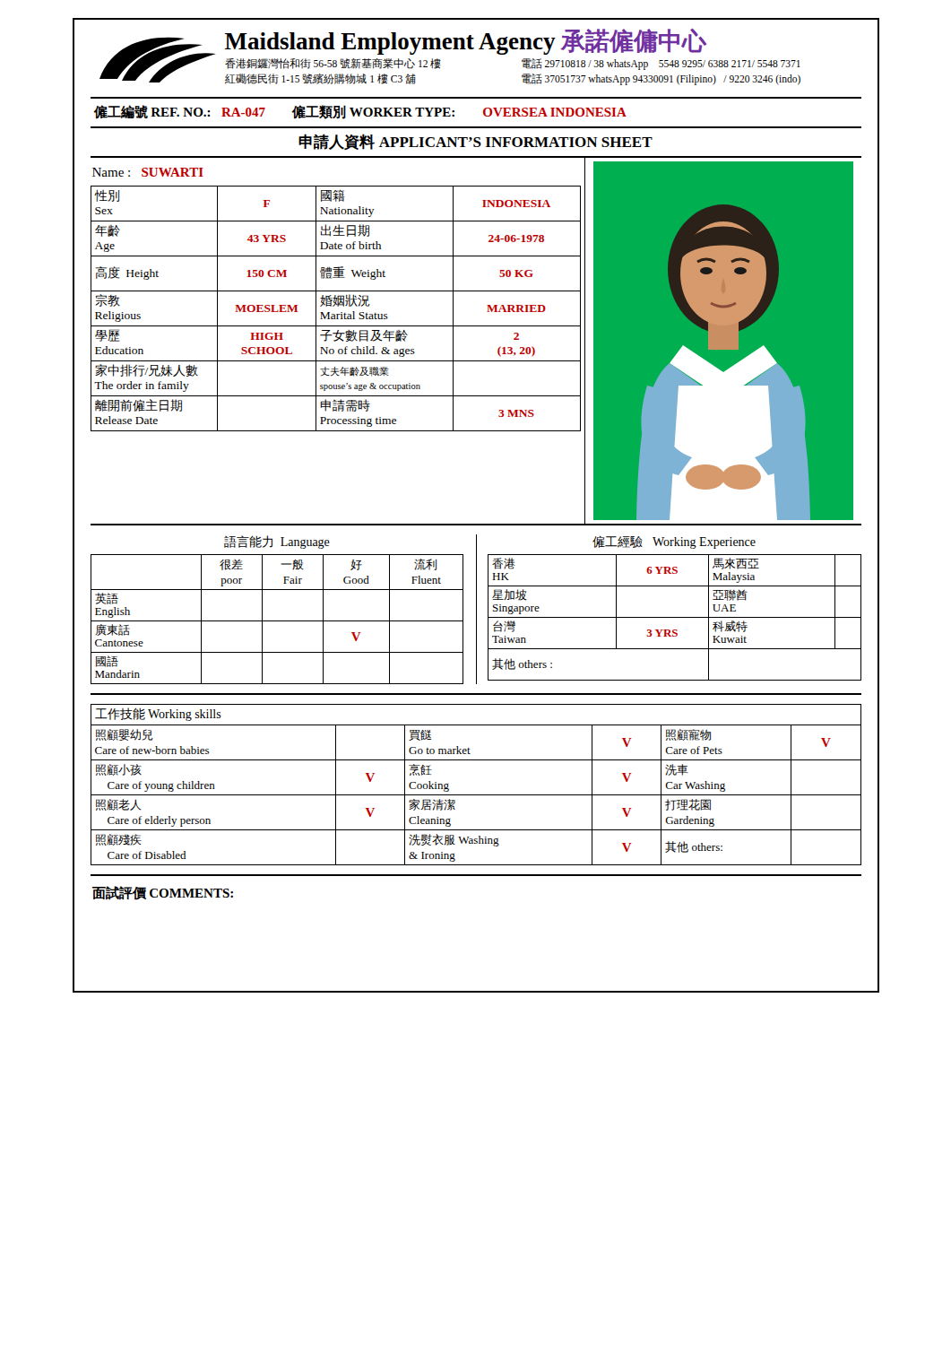Maidsland Employment Agency 承諾僱傭中心
香港銅鑼灣怡和街 56-58 號新基商業中心 12 樓
電話 29710818 / 38 whatsApp 5548 9295/ 6388 2171/ 5548 7371
紅磡德民街 1-15 號繽紛購物城 1 樓 C3 舖
電話 37051737 whatsApp 94330091 (Filipino) / 9220 3246 (indo)
僱工編號 REF. NO.: RA-047 僱工類別 WORKER TYPE: OVERSEA INDONESIA
申請人資料 APPLICANT’S INFORMATION SHEET
Name : SUWARTI
| 性別 Sex | F | 國籍 Nationality | INDONESIA |
| 年齡 Age | 43 YRS | 出生日期 Date of birth | 24-06-1978 |
| 高度 Height | 150 CM | 體重 Weight | 50 KG |
| 宗教 Religious | MOESLEM | 婚姻狀況 Marital Status | MARRIED |
| 學歷 Education | HIGH SCHOOL | 子女數目及年齡 No of child. & ages | 2 (13, 20) |
| 家中排行/兄妹人數 The order in family | | 丈夫年齡及職業 spouse’s age & occupation | |
| 離開前僱主日期 Release Date | | 申請需時 Processing time | 3 MNS |
語言能力 Language
| | 很差 poor | 一般 Fair | 好 Good | 流利 Fluent |
| 英語 English | | | | |
| 廣東話 Cantonese | | | V | |
| 國語 Mandarin | | | | |
僱工經驗 Working Experience
| 香港 HK | 6 YRS | 馬來西亞 Malaysia | |
| 星加坡 Singapore | | 亞聯酋 UAE | |
| 台灣 Taiwan | 3 YRS | 科威特 Kuwait | |
| 其他 others : | |
工作技能 Working skills
| 照顧嬰幼兒 Care of new-born babies | | 買餸 Go to market | V | 照顧寵物 Care of Pets | V |
| 照顧小孩 Care of young children | V | 烹飪 Cooking | V | 洗車 Car Washing | |
| 照顧老人 Care of elderly person | V | 家居清潔 Cleaning | V | 打理花園 Gardening | |
| 照顧殘疾 Care of Disabled | | 洗熨衣服 Washing & Ironing | V | 其他 others: | |
面試評價 COMMENTS: